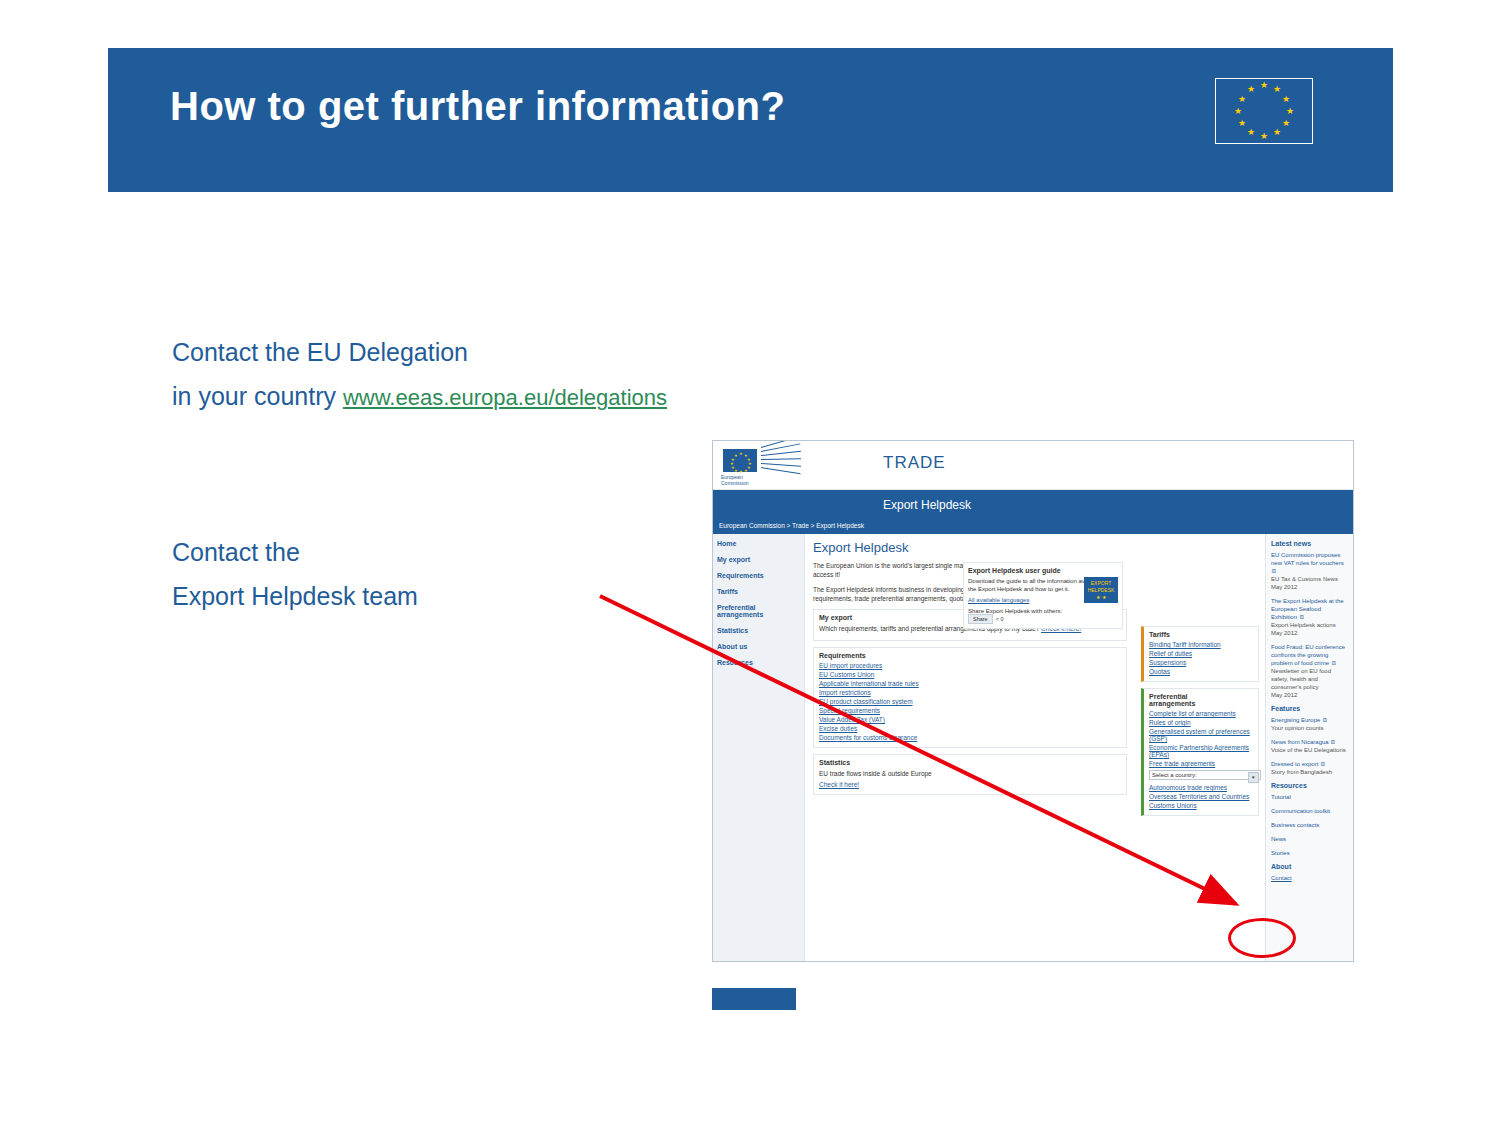How to get further information?
★ ★ ★ ★ ★ ★ ★ ★ ★ ★ ★ ★
European
Commission
Contact the EU Delegation
in your country www.eeas.europa.eu/delegations Contact the
Export Helpdesk team
★ ★ ★ ★ ★ ★ ★ ★ ★ ★ ★ ★
European
Commission
TRADE
Export Helpdesk
European Commission > Trade > Export Helpdesk
Home
My export
Requirements
Tariffs
Preferential
arrangements
Statistics
About us
Resources
Export Helpdesk
The European Union is the world's largest single market and the Export Helpdesk is your one-stop-shop to access it!
The Export Helpdesk informs business in developing countries on how to export to the EU. All about tariffs, requirements, trade preferential arrangements, quotas and statistics in just some clicks!
My export
Which requirements, tariffs and preferential arrangements apply to my case? Check it here!
Requirements
EU import procedures EU Customs Union Applicable international trade rules Import restrictions EU product classification system Special requirements Value Added Tax (VAT) Excise duties Documents for customs clearance
Statistics
EU trade flows inside & outside Europe
Check it here!
Tariffs
Binding Tariff Information Relief of duties Suspensions Quotas
Preferential
arrangements
Complete list of arrangements Rules of origin Generalised system of preferences (GSP) Economic Partnership Agreements (EPAs) Free trade agreements
Select a country:▾
Autonomous trade regimes Overseas Territories and Countries Customs Unions
Latest news
EU Commission proposes new VAT rules for vouchers 🗎
EU Tax & Customs News
May 2012
The Export Helpdesk at the European Seafood Exhibition 🗎
Export Helpdesk actions
May 2012
Food Fraud: EU conference confronts the growing problem of food crime 🗎
Newsletter on EU food safety, health and consumer's policy
May 2012
Features
Energising Europe 🗎
Your opinion counts
News from Nicaragua 🗎
Voice of the EU Delegations
Dressed to export 🗎
Story from Bangladesh
Resources
Tutorial
Communication toolkit
Business contacts
News
Stories
About
Contact
Export Helpdesk user guide
EXPORT
HELPDESK
★ ★
Download the guide to all the information available in the Export Helpdesk and how to get it.
All available languages
Share Export Helpdesk with others:
Share< 0